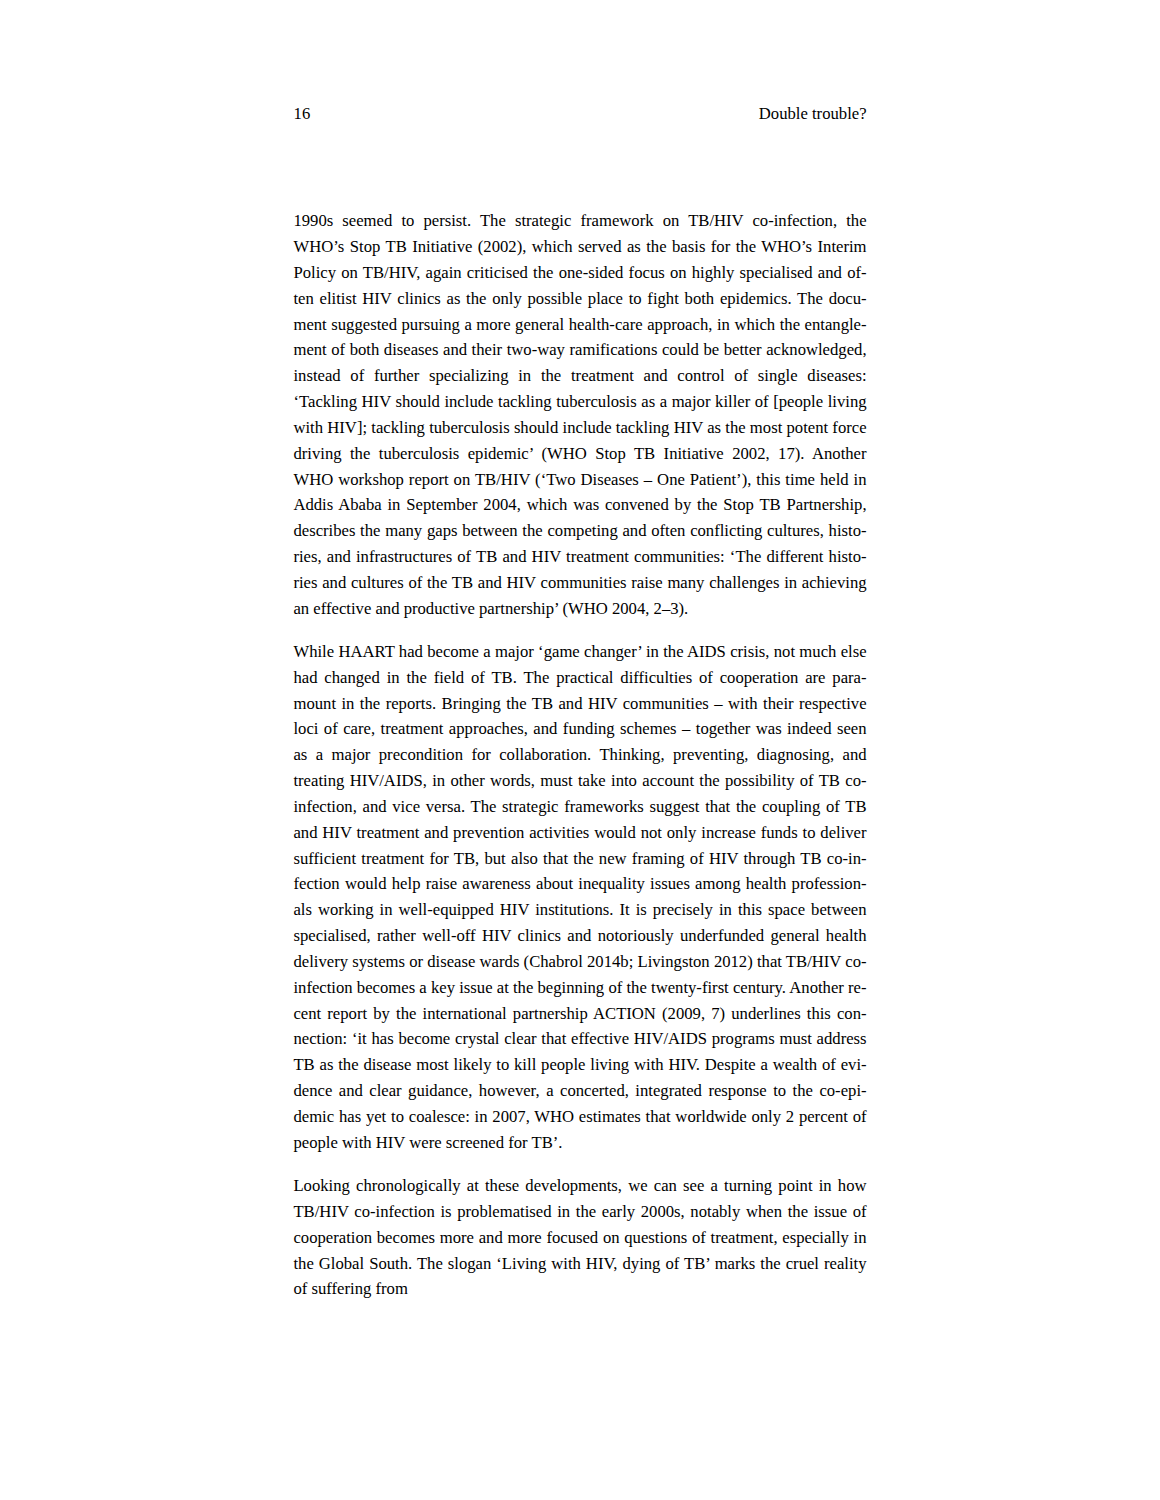16 Double trouble?
1990s seemed to persist. The strategic framework on TB/HIV co-infection, the WHO’s Stop TB Initiative (2002), which served as the basis for the WHO’s Interim Policy on TB/HIV, again criticised the one-sided focus on highly specialised and often elitist HIV clinics as the only possible place to fight both epidemics. The document suggested pursuing a more general health-care approach, in which the entanglement of both diseases and their two-way ramifications could be better acknowledged, instead of further specializing in the treatment and control of single diseases: ‘Tackling HIV should include tackling tuberculosis as a major killer of [people living with HIV]; tackling tuberculosis should include tackling HIV as the most potent force driving the tuberculosis epidemic’ (WHO Stop TB Initiative 2002, 17). Another WHO workshop report on TB/HIV (‘Two Diseases – One Patient’), this time held in Addis Ababa in September 2004, which was convened by the Stop TB Partnership, describes the many gaps between the competing and often conflicting cultures, histories, and infrastructures of TB and HIV treatment communities: ‘The different histories and cultures of the TB and HIV communities raise many challenges in achieving an effective and productive partnership’ (WHO 2004, 2–3).
While HAART had become a major ‘game changer’ in the AIDS crisis, not much else had changed in the field of TB. The practical difficulties of cooperation are paramount in the reports. Bringing the TB and HIV communities – with their respective loci of care, treatment approaches, and funding schemes – together was indeed seen as a major precondition for collaboration. Thinking, preventing, diagnosing, and treating HIV/AIDS, in other words, must take into account the possibility of TB co-infection, and vice versa. The strategic frameworks suggest that the coupling of TB and HIV treatment and prevention activities would not only increase funds to deliver sufficient treatment for TB, but also that the new framing of HIV through TB co-infection would help raise awareness about inequality issues among health professionals working in well-equipped HIV institutions. It is precisely in this space between specialised, rather well-off HIV clinics and notoriously underfunded general health delivery systems or disease wards (Chabrol 2014b; Livingston 2012) that TB/HIV co-infection becomes a key issue at the beginning of the twenty-first century. Another recent report by the international partnership ACTION (2009, 7) underlines this connection: ‘it has become crystal clear that effective HIV/AIDS programs must address TB as the disease most likely to kill people living with HIV. Despite a wealth of evidence and clear guidance, however, a concerted, integrated response to the co-epidemic has yet to coalesce: in 2007, WHO estimates that worldwide only 2 percent of people with HIV were screened for TB’.
Looking chronologically at these developments, we can see a turning point in how TB/HIV co-infection is problematised in the early 2000s, notably when the issue of cooperation becomes more and more focused on questions of treatment, especially in the Global South. The slogan ‘Living with HIV, dying of TB’ marks the cruel reality of suffering from